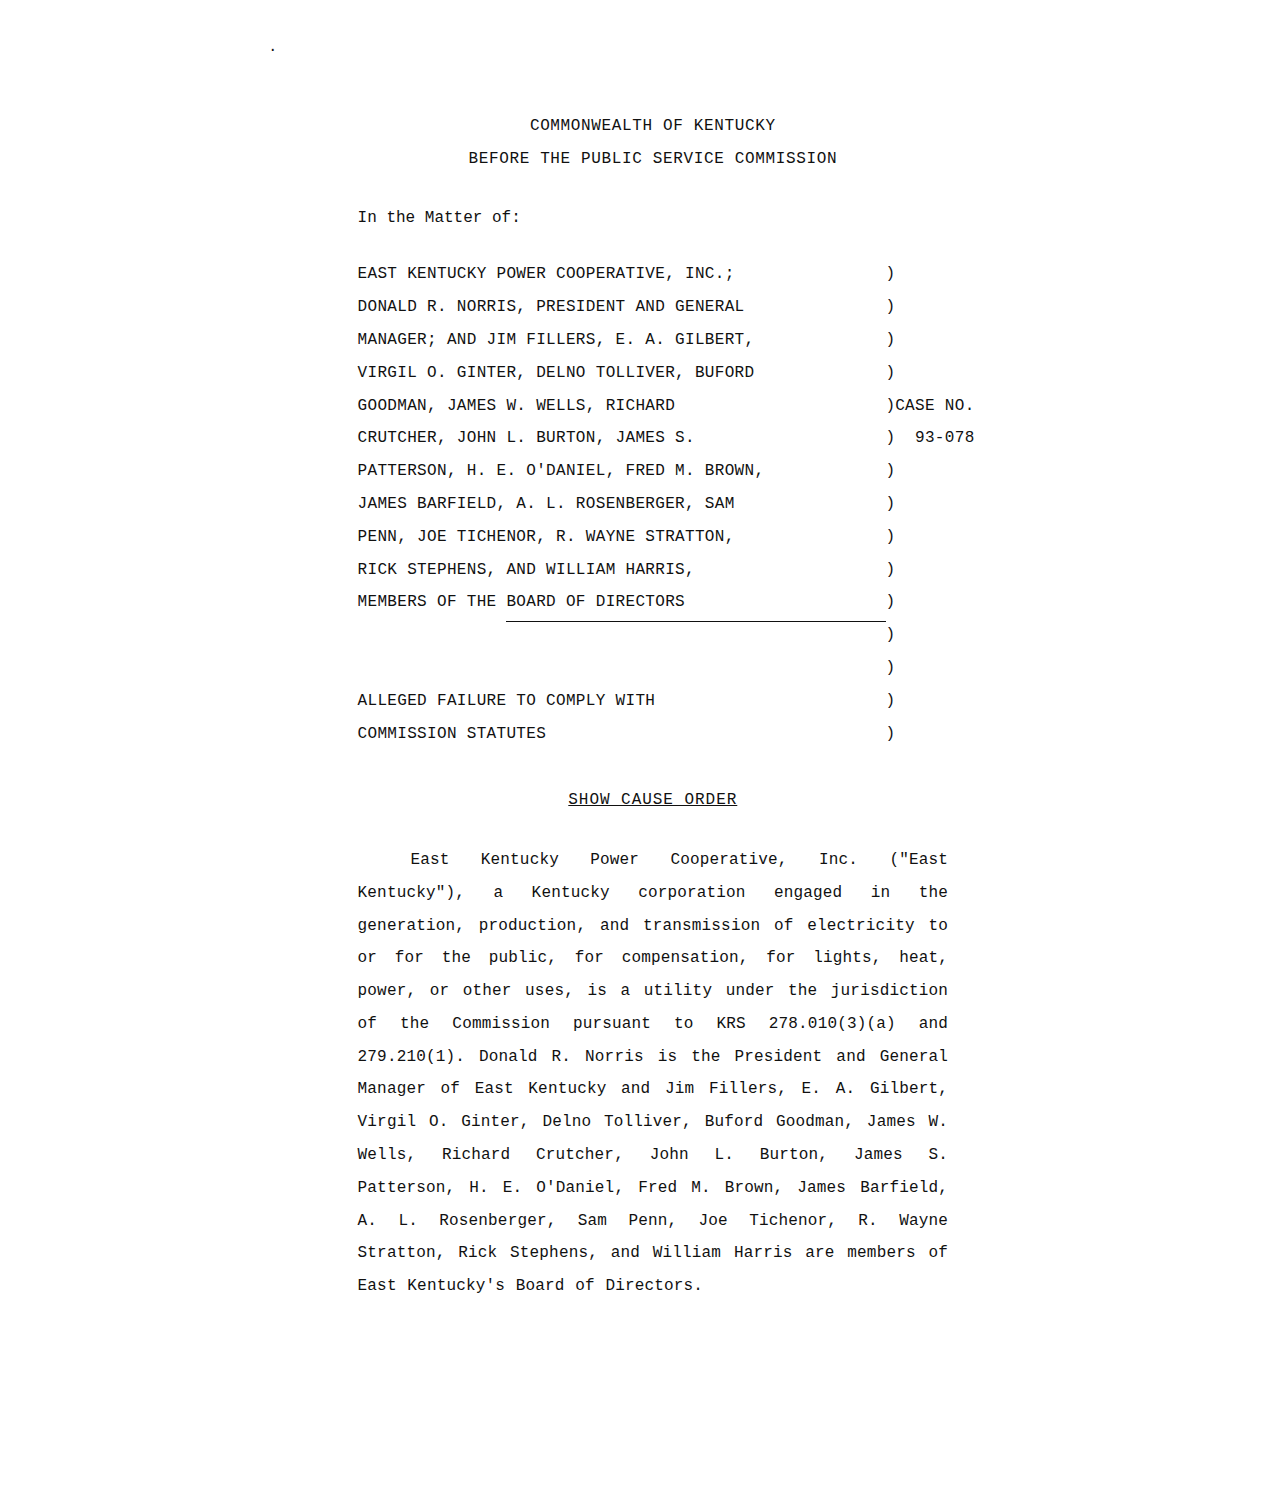.
COMMONWEALTH OF KENTUCKY
BEFORE THE PUBLIC SERVICE COMMISSION
In the Matter of:
| EAST KENTUCKY POWER COOPERATIVE, INC.; | ) | |
| DONALD R. NORRIS, PRESIDENT AND GENERAL | ) | |
| MANAGER; AND JIM FILLERS, E. A. GILBERT, | ) | |
| VIRGIL O. GINTER, DELNO TOLLIVER, BUFORD | ) | |
| GOODMAN, JAMES W. WELLS, RICHARD | ) | CASE NO. |
| CRUTCHER, JOHN L. BURTON, JAMES S. | ) | 93-078 |
| PATTERSON, H. E. O'DANIEL, FRED M. BROWN, | ) | |
| JAMES BARFIELD, A. L. ROSENBERGER, SAM | ) | |
| PENN, JOE TICHENOR, R. WAYNE STRATTON, | ) | |
| RICK STEPHENS, AND WILLIAM HARRIS, | ) | |
| MEMBERS OF THE BOARD OF DIRECTORS | ) | |
| | ) | |
| | ) | |
| ALLEGED FAILURE TO COMPLY WITH | ) | |
| COMMISSION STATUTES | ) | |
SHOW CAUSE ORDER
East Kentucky Power Cooperative, Inc. ("East Kentucky"), a Kentucky corporation engaged in the generation, production, and transmission of electricity to or for the public, for compensation, for lights, heat, power, or other uses, is a utility under the jurisdiction of the Commission pursuant to KRS 278.010(3)(a) and 279.210(1). Donald R. Norris is the President and General Manager of East Kentucky and Jim Fillers, E. A. Gilbert, Virgil O. Ginter, Delno Tolliver, Buford Goodman, James W. Wells, Richard Crutcher, John L. Burton, James S. Patterson, H. E. O'Daniel, Fred M. Brown, James Barfield, A. L. Rosenberger, Sam Penn, Joe Tichenor, R. Wayne Stratton, Rick Stephens, and William Harris are members of East Kentucky's Board of Directors.